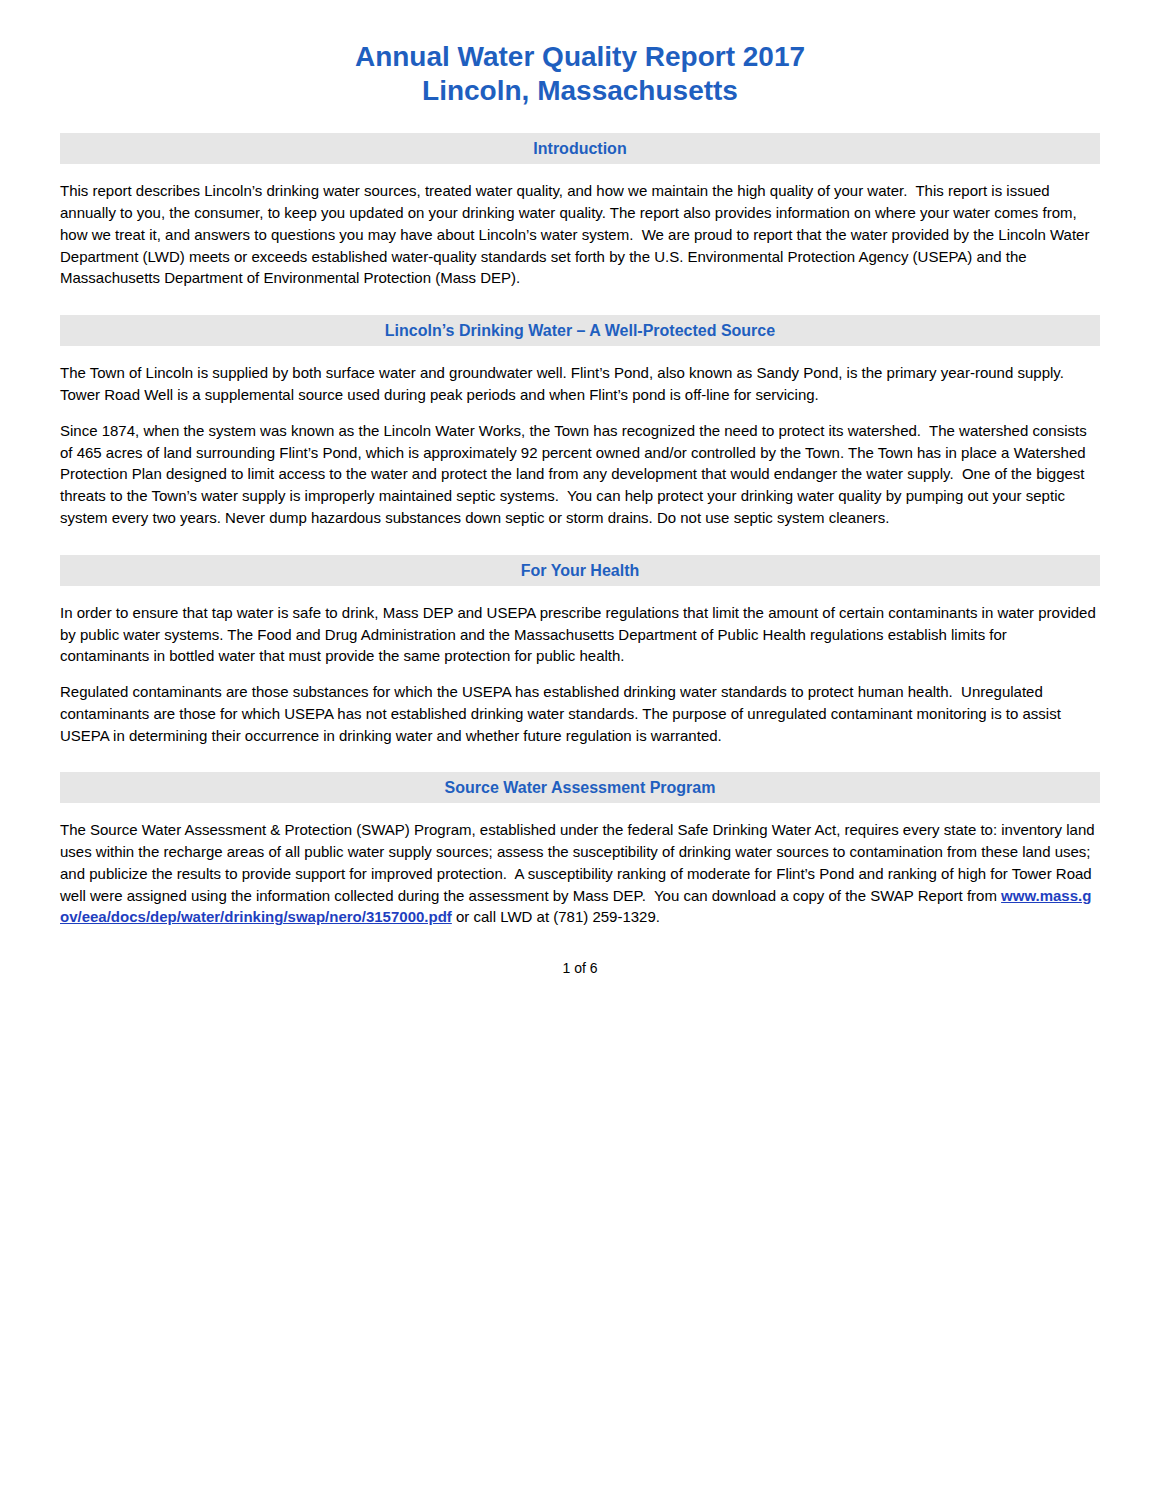Annual Water Quality Report 2017Lincoln, Massachusetts
Introduction
This report describes Lincoln’s drinking water sources, treated water quality, and how we maintain the high quality of your water. This report is issued annually to you, the consumer, to keep you updated on your drinking water quality. The report also provides information on where your water comes from, how we treat it, and answers to questions you may have about Lincoln’s water system. We are proud to report that the water provided by the Lincoln Water Department (LWD) meets or exceeds established water-quality standards set forth by the U.S. Environmental Protection Agency (USEPA) and the Massachusetts Department of Environmental Protection (Mass DEP).
Lincoln’s Drinking Water – A Well-Protected Source
The Town of Lincoln is supplied by both surface water and groundwater well. Flint’s Pond, also known as Sandy Pond, is the primary year-round supply. Tower Road Well is a supplemental source used during peak periods and when Flint’s pond is off-line for servicing.
Since 1874, when the system was known as the Lincoln Water Works, the Town has recognized the need to protect its watershed. The watershed consists of 465 acres of land surrounding Flint’s Pond, which is approximately 92 percent owned and/or controlled by the Town. The Town has in place a Watershed Protection Plan designed to limit access to the water and protect the land from any development that would endanger the water supply. One of the biggest threats to the Town’s water supply is improperly maintained septic systems. You can help protect your drinking water quality by pumping out your septic system every two years. Never dump hazardous substances down septic or storm drains. Do not use septic system cleaners.
For Your Health
In order to ensure that tap water is safe to drink, Mass DEP and USEPA prescribe regulations that limit the amount of certain contaminants in water provided by public water systems. The Food and Drug Administration and the Massachusetts Department of Public Health regulations establish limits for contaminants in bottled water that must provide the same protection for public health.
Regulated contaminants are those substances for which the USEPA has established drinking water standards to protect human health. Unregulated contaminants are those for which USEPA has not established drinking water standards. The purpose of unregulated contaminant monitoring is to assist USEPA in determining their occurrence in drinking water and whether future regulation is warranted.
Source Water Assessment Program
The Source Water Assessment & Protection (SWAP) Program, established under the federal Safe Drinking Water Act, requires every state to: inventory land uses within the recharge areas of all public water supply sources; assess the susceptibility of drinking water sources to contamination from these land uses; and publicize the results to provide support for improved protection. A susceptibility ranking of moderate for Flint’s Pond and ranking of high for Tower Road well were assigned using the information collected during the assessment by Mass DEP. You can download a copy of the SWAP Report from www.mass.gov/eea/docs/dep/water/drinking/swap/nero/3157000.pdf or call LWD at (781) 259-1329.
1 of 6